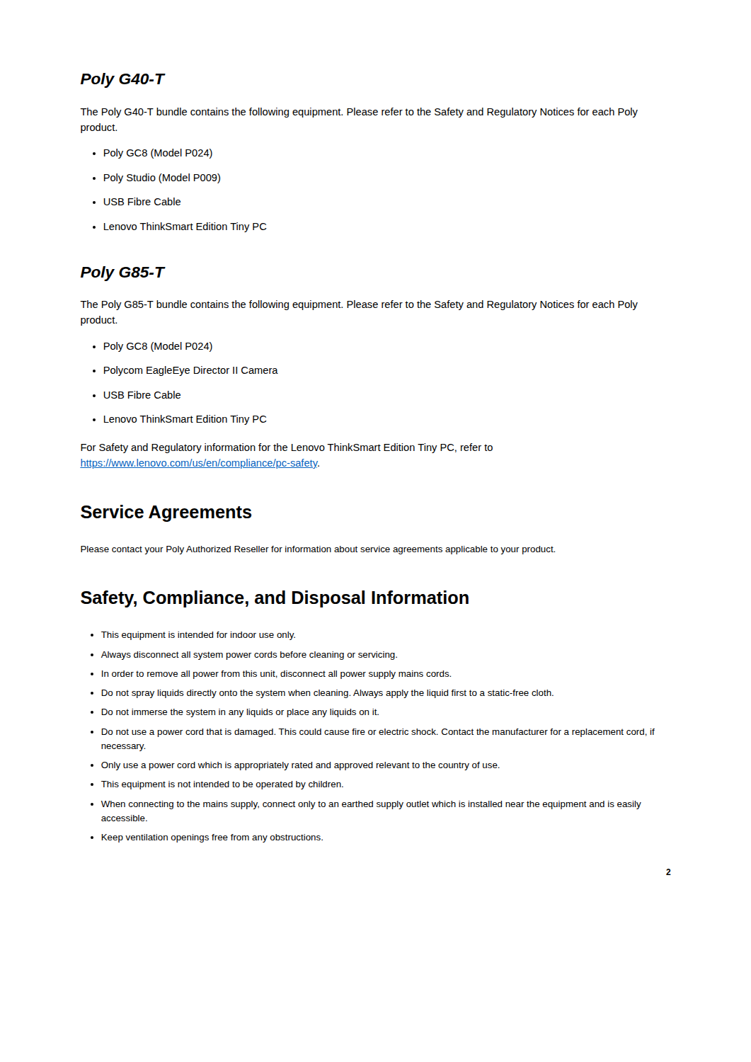Poly G40-T
The Poly G40-T bundle contains the following equipment. Please refer to the Safety and Regulatory Notices for each Poly product.
Poly GC8 (Model P024)
Poly Studio (Model P009)
USB Fibre Cable
Lenovo ThinkSmart Edition Tiny PC
Poly G85-T
The Poly G85-T bundle contains the following equipment. Please refer to the Safety and Regulatory Notices for each Poly product.
Poly GC8 (Model P024)
Polycom EagleEye Director II Camera
USB Fibre Cable
Lenovo ThinkSmart Edition Tiny PC
For Safety and Regulatory information for the Lenovo ThinkSmart Edition Tiny PC, refer to https://www.lenovo.com/us/en/compliance/pc-safety.
Service Agreements
Please contact your Poly Authorized Reseller for information about service agreements applicable to your product.
Safety, Compliance, and Disposal Information
This equipment is intended for indoor use only.
Always disconnect all system power cords before cleaning or servicing.
In order to remove all power from this unit, disconnect all power supply mains cords.
Do not spray liquids directly onto the system when cleaning. Always apply the liquid first to a static-free cloth.
Do not immerse the system in any liquids or place any liquids on it.
Do not use a power cord that is damaged. This could cause fire or electric shock. Contact the manufacturer for a replacement cord, if necessary.
Only use a power cord which is appropriately rated and approved relevant to the country of use.
This equipment is not intended to be operated by children.
When connecting to the mains supply, connect only to an earthed supply outlet which is installed near the equipment and is easily accessible.
Keep ventilation openings free from any obstructions.
2